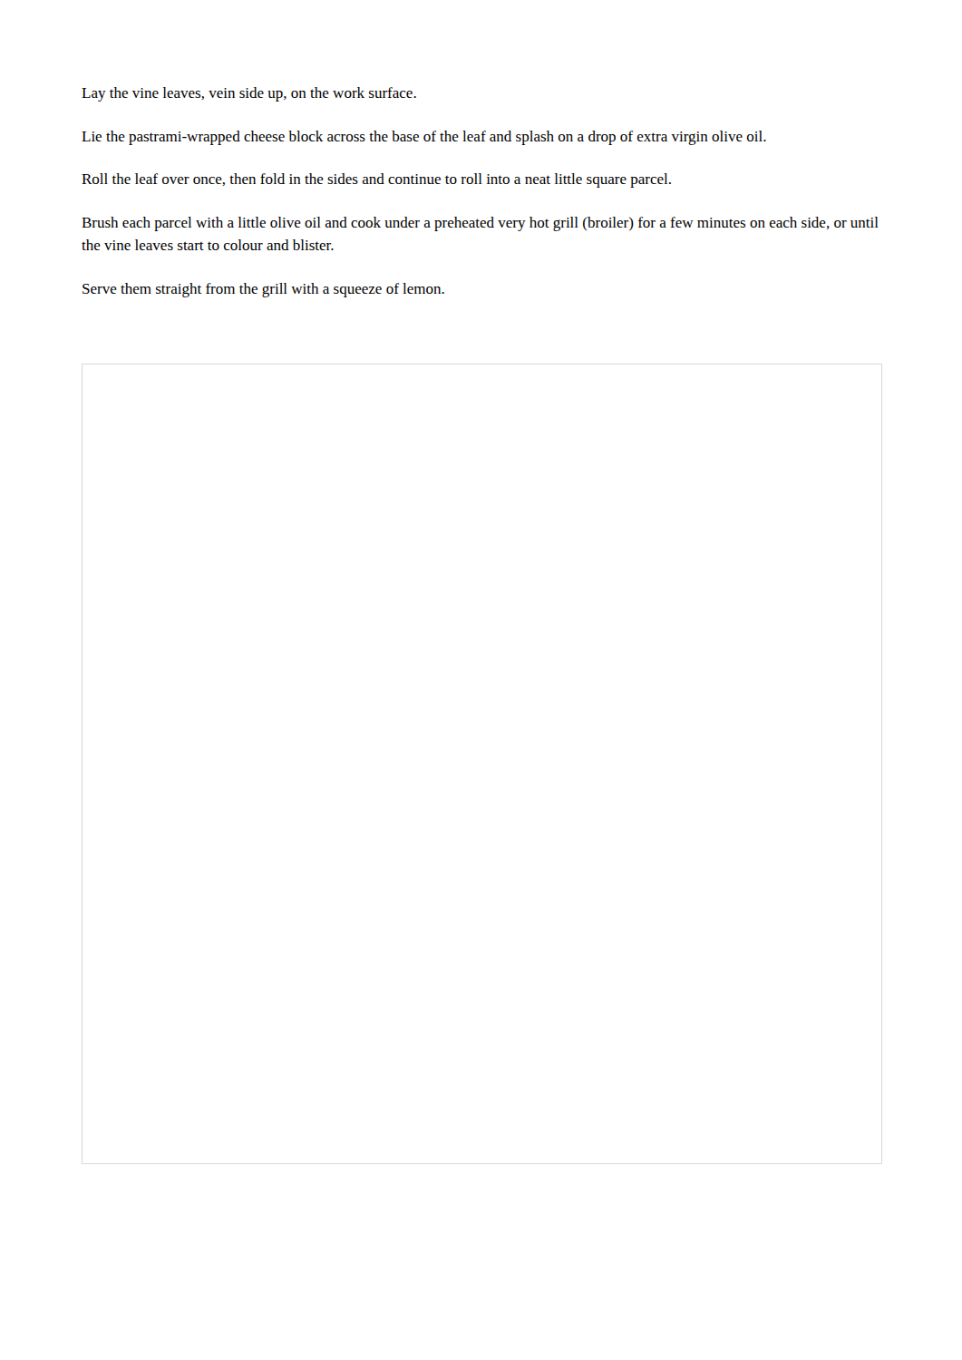Lay the vine leaves, vein side up, on the work surface.
Lie the pastrami-wrapped cheese block across the base of the leaf and splash on a drop of extra virgin olive oil.
Roll the leaf over once, then fold in the sides and continue to roll into a neat little square parcel.
Brush each parcel with a little olive oil and cook under a preheated very hot grill (broiler) for a few minutes on each side, or until the vine leaves start to colour and blister.
Serve them straight from the grill with a squeeze of lemon.